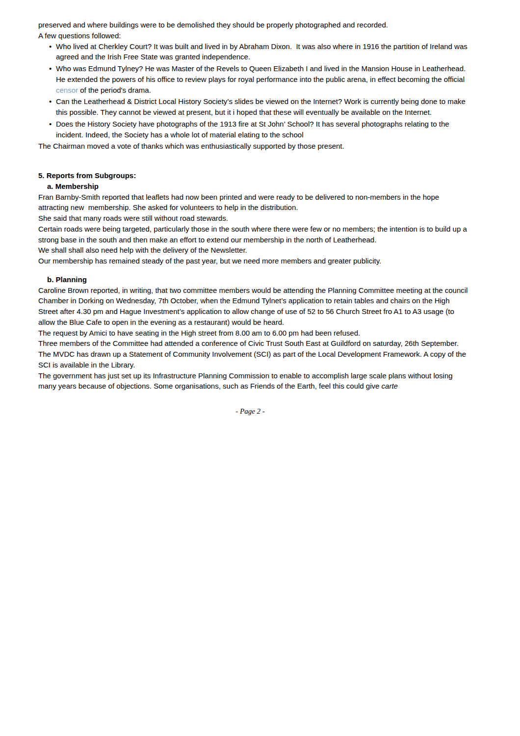preserved and where buildings were to be demolished they should be properly photographed and recorded.
A few questions followed:
Who lived at Cherkley Court? It was built and lived in by Abraham Dixon. It was also where in 1916 the partition of Ireland was agreed and the Irish Free State was granted independence.
Who was Edmund Tylney? He was Master of the Revels to Queen Elizabeth I and lived in the Mansion House in Leatherhead. He extended the powers of his office to review plays for royal performance into the public arena, in effect becoming the official censor of the period's drama.
Can the Leatherhead & District Local History Society’s slides be viewed on the Internet? Work is currently being done to make this possible. They cannot be viewed at present, but it i hoped that these will eventually be available on the Internet.
Does the History Society have photographs of the 1913 fire at St John’ School? It has several photographs relating to the incident. Indeed, the Society has a whole lot of material elating to the school
The Chairman moved a vote of thanks which was enthusiastically supported by those present.
5. Reports from Subgroups:
a. Membership
Fran Barnby-Smith reported that leaflets had now been printed and were ready to be delivered to non-members in the hope attracting new membership. She asked for volunteers to help in the distribution.
She said that many roads were still without road stewards.
Certain roads were being targeted, particularly those in the south where there were few or no members; the intention is to build up a strong base in the south and then make an effort to extend our membership in the north of Leatherhead.
We shall shall also need help with the delivery of the Newsletter.
Our membership has remained steady of the past year, but we need more members and greater publicity.
b. Planning
Caroline Brown reported, in writing, that two committee members would be attending the Planning Committee meeting at the council Chamber in Dorking on Wednesday, 7th October, when the Edmund Tylnet’s application to retain tables and chairs on the High Street after 4.30 pm and Hague Investment’s application to allow change of use of 52 to 56 Church Street fro A1 to A3 usage (to allow the Blue Cafe to open in the evening as a restaurant) would be heard.
The request by Amici to have seating in the High street from 8.00 am to 6.00 pm had been refused.
Three members of the Committee had attended a conference of Civic Trust South East at Guildford on saturday, 26th September.
The MVDC has drawn up a Statement of Community Involvement (SCI) as part of the Local Development Framework. A copy of the SCI is available in the Library.
The government has just set up its Infrastructure Planning Commission to enable to accomplish large scale plans without losing many years because of objections. Some organisations, such as Friends of the Earth, feel this could give carte
- Page 2 -